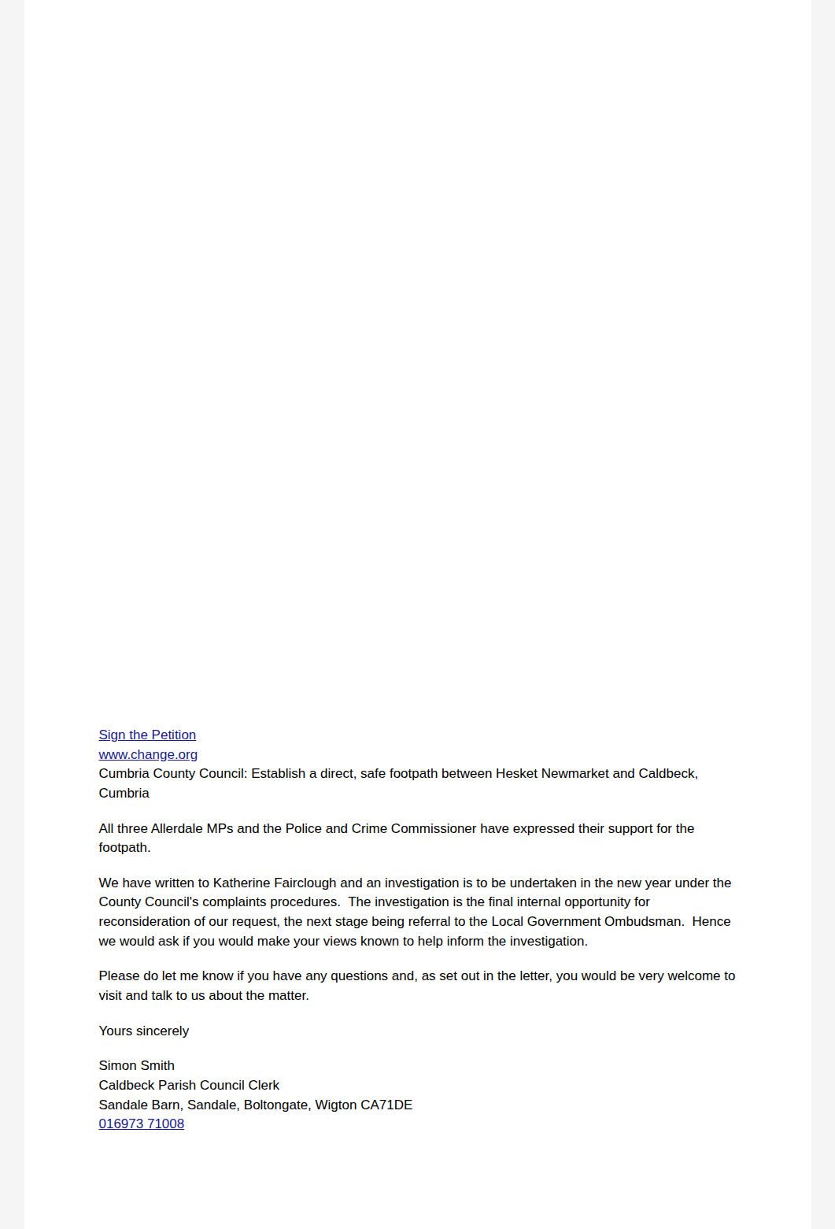Sign the Petition
www.change.org
Cumbria County Council: Establish a direct, safe footpath between Hesket Newmarket and Caldbeck, Cumbria
All three Allerdale MPs and the Police and Crime Commissioner have expressed their support for the footpath.
We have written to Katherine Fairclough and an investigation is to be undertaken in the new year under the County Council's complaints procedures. The investigation is the final internal opportunity for reconsideration of our request, the next stage being referral to the Local Government Ombudsman. Hence we would ask if you would make your views known to help inform the investigation.
Please do let me know if you have any questions and, as set out in the letter, you would be very welcome to visit and talk to us about the matter.
Yours sincerely
Simon Smith
Caldbeck Parish Council Clerk
Sandale Barn, Sandale, Boltongate, Wigton CA71DE
016973 71008